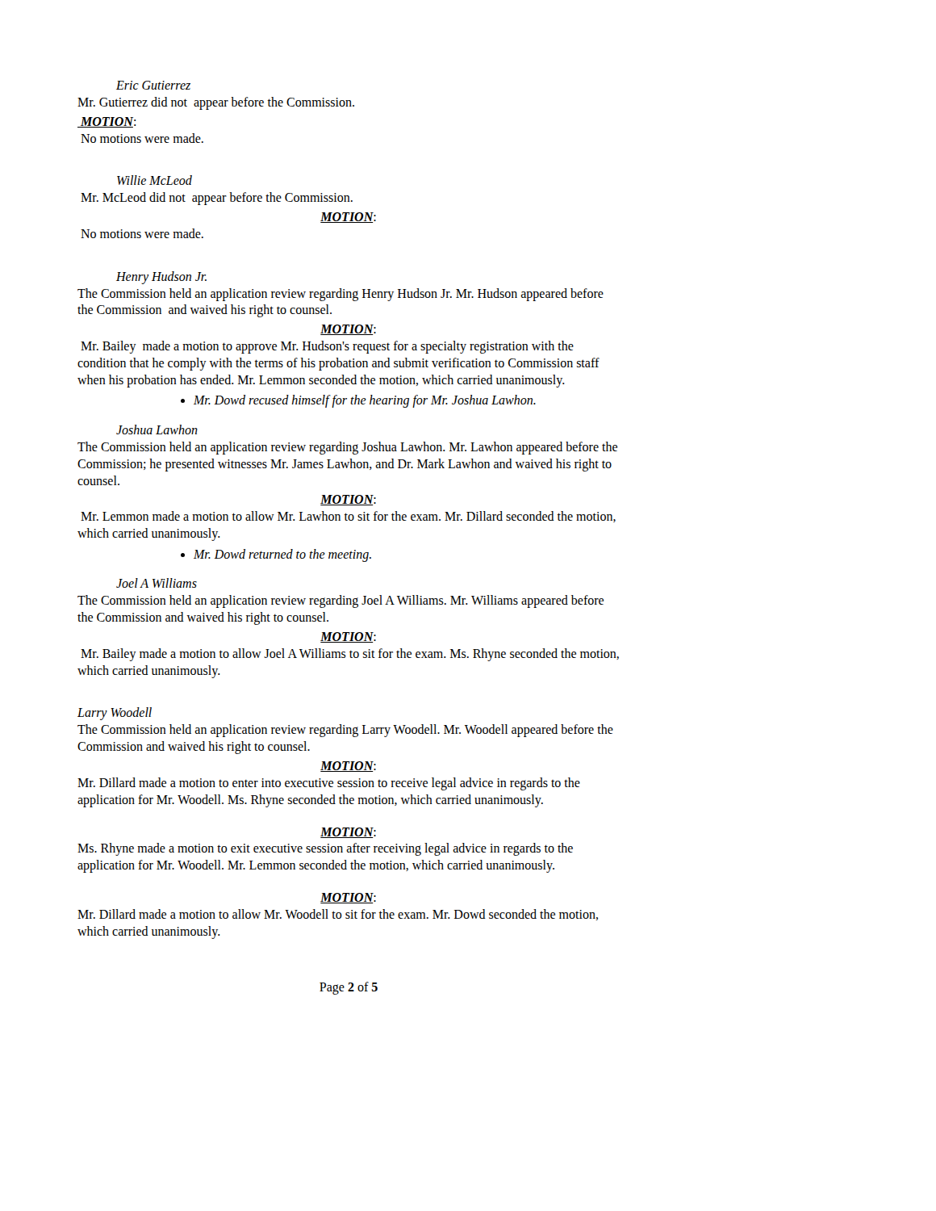Eric Gutierrez
Mr. Gutierrez did not appear before the Commission.
MOTION:
No motions were made.
Willie McLeod
Mr. McLeod did not appear before the Commission.
MOTION:
No motions were made.
Henry Hudson Jr.
The Commission held an application review regarding Henry Hudson Jr. Mr. Hudson appeared before the Commission and waived his right to counsel.
MOTION:
Mr. Bailey made a motion to approve Mr. Hudson's request for a specialty registration with the condition that he comply with the terms of his probation and submit verification to Commission staff when his probation has ended. Mr. Lemmon seconded the motion, which carried unanimously.
Mr. Dowd recused himself for the hearing for Mr. Joshua Lawhon.
Joshua Lawhon
The Commission held an application review regarding Joshua Lawhon. Mr. Lawhon appeared before the Commission; he presented witnesses Mr. James Lawhon, and Dr. Mark Lawhon and waived his right to counsel.
MOTION:
Mr. Lemmon made a motion to allow Mr. Lawhon to sit for the exam. Mr. Dillard seconded the motion, which carried unanimously.
Mr. Dowd returned to the meeting.
Joel A Williams
The Commission held an application review regarding Joel A Williams. Mr. Williams appeared before the Commission and waived his right to counsel.
MOTION:
Mr. Bailey made a motion to allow Joel A Williams to sit for the exam. Ms. Rhyne seconded the motion, which carried unanimously.
Larry Woodell
The Commission held an application review regarding Larry Woodell. Mr. Woodell appeared before the Commission and waived his right to counsel.
MOTION:
Mr. Dillard made a motion to enter into executive session to receive legal advice in regards to the application for Mr. Woodell. Ms. Rhyne seconded the motion, which carried unanimously.
MOTION:
Ms. Rhyne made a motion to exit executive session after receiving legal advice in regards to the application for Mr. Woodell. Mr. Lemmon seconded the motion, which carried unanimously.
MOTION:
Mr. Dillard made a motion to allow Mr. Woodell to sit for the exam. Mr. Dowd seconded the motion, which carried unanimously.
Page 2 of 5